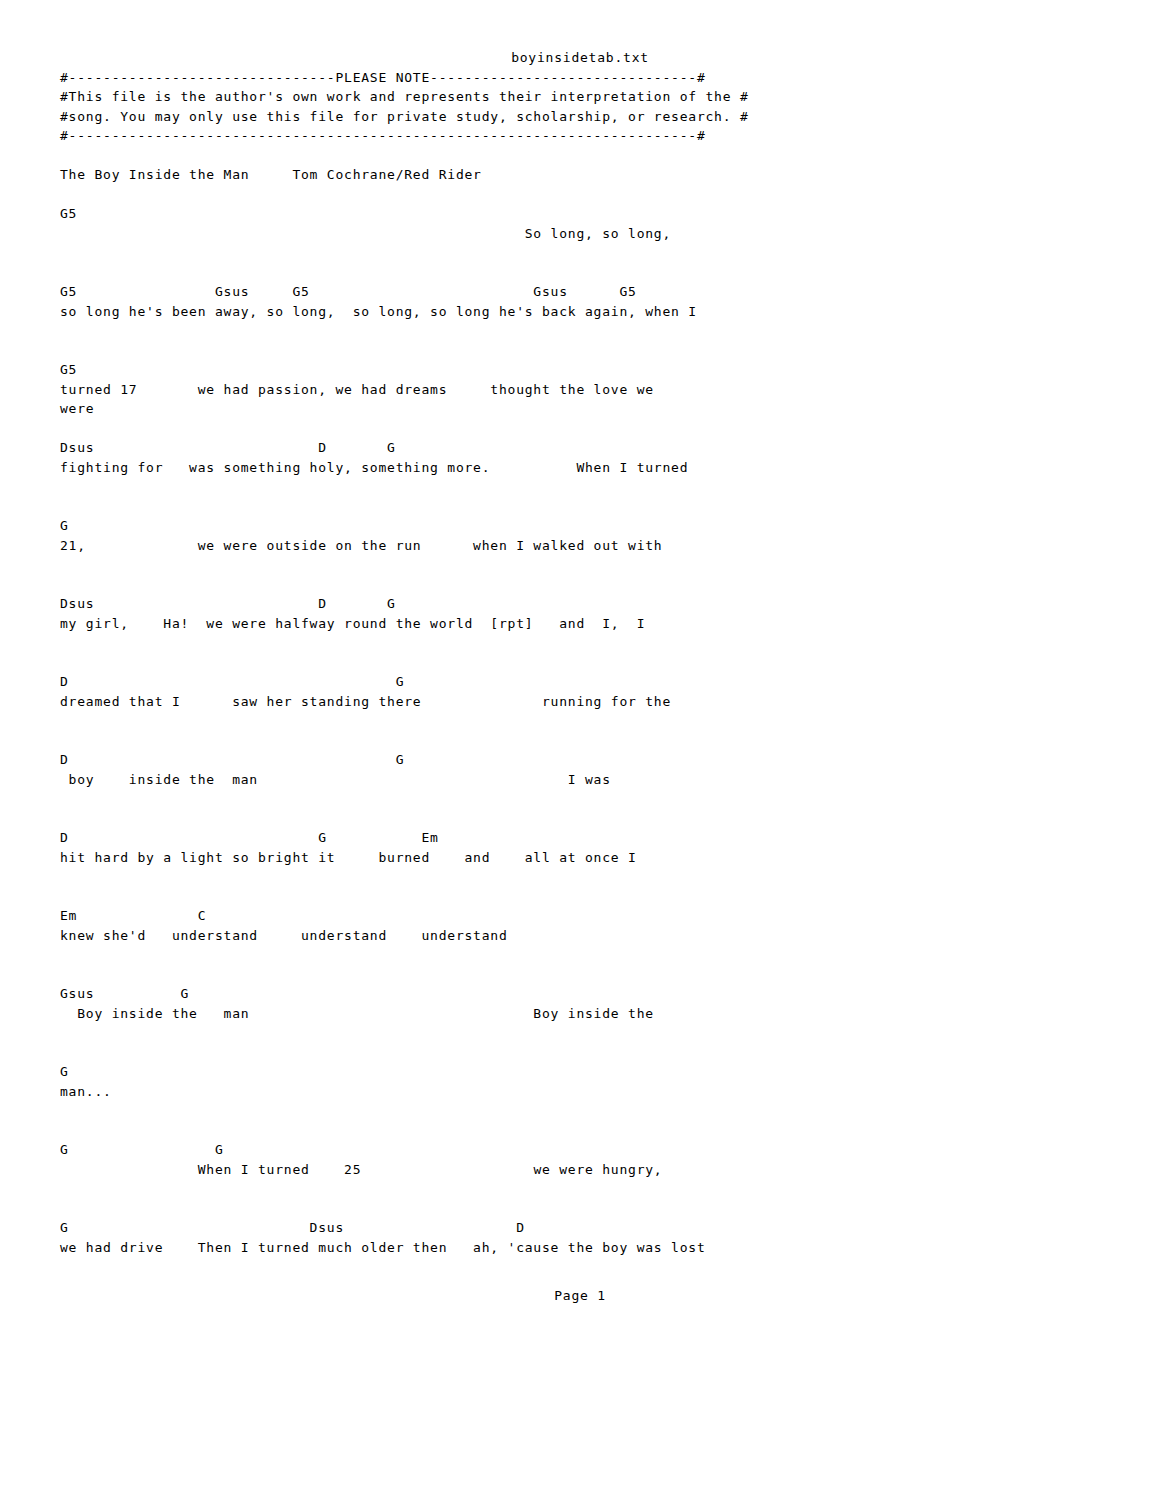boyinsidetab.txt
#-------------------------------PLEASE NOTE-------------------------------#
#This file is the author's own work and represents their interpretation of the #
#song. You may only use this file for private study, scholarship, or research. #
#-------------------------------------------------------------------------#

The Boy Inside the Man     Tom Cochrane/Red Rider

G5
                                                      So long, so long,


G5                Gsus     G5                          Gsus      G5
so long he's been away, so long,  so long, so long he's back again, when I


G5
turned 17       we had passion, we had dreams     thought the love we
were

Dsus                          D       G
fighting for   was something holy, something more.          When I turned


G
21,             we were outside on the run      when I walked out with


Dsus                          D       G
my girl,    Ha!  we were halfway round the world  [rpt]   and  I,  I


D                                      G
dreamed that I      saw her standing there              running for the


D                                      G
 boy    inside the  man                                    I was


D                             G           Em
hit hard by a light so bright it     burned    and    all at once I


Em              C
knew she'd   understand     understand    understand


Gsus          G
  Boy inside the   man                                 Boy inside the


G
man...


G                 G
                When I turned    25                    we were hungry,


G                            Dsus                    D
we had drive    Then I turned much older then   ah, 'cause the boy was lost
Page 1